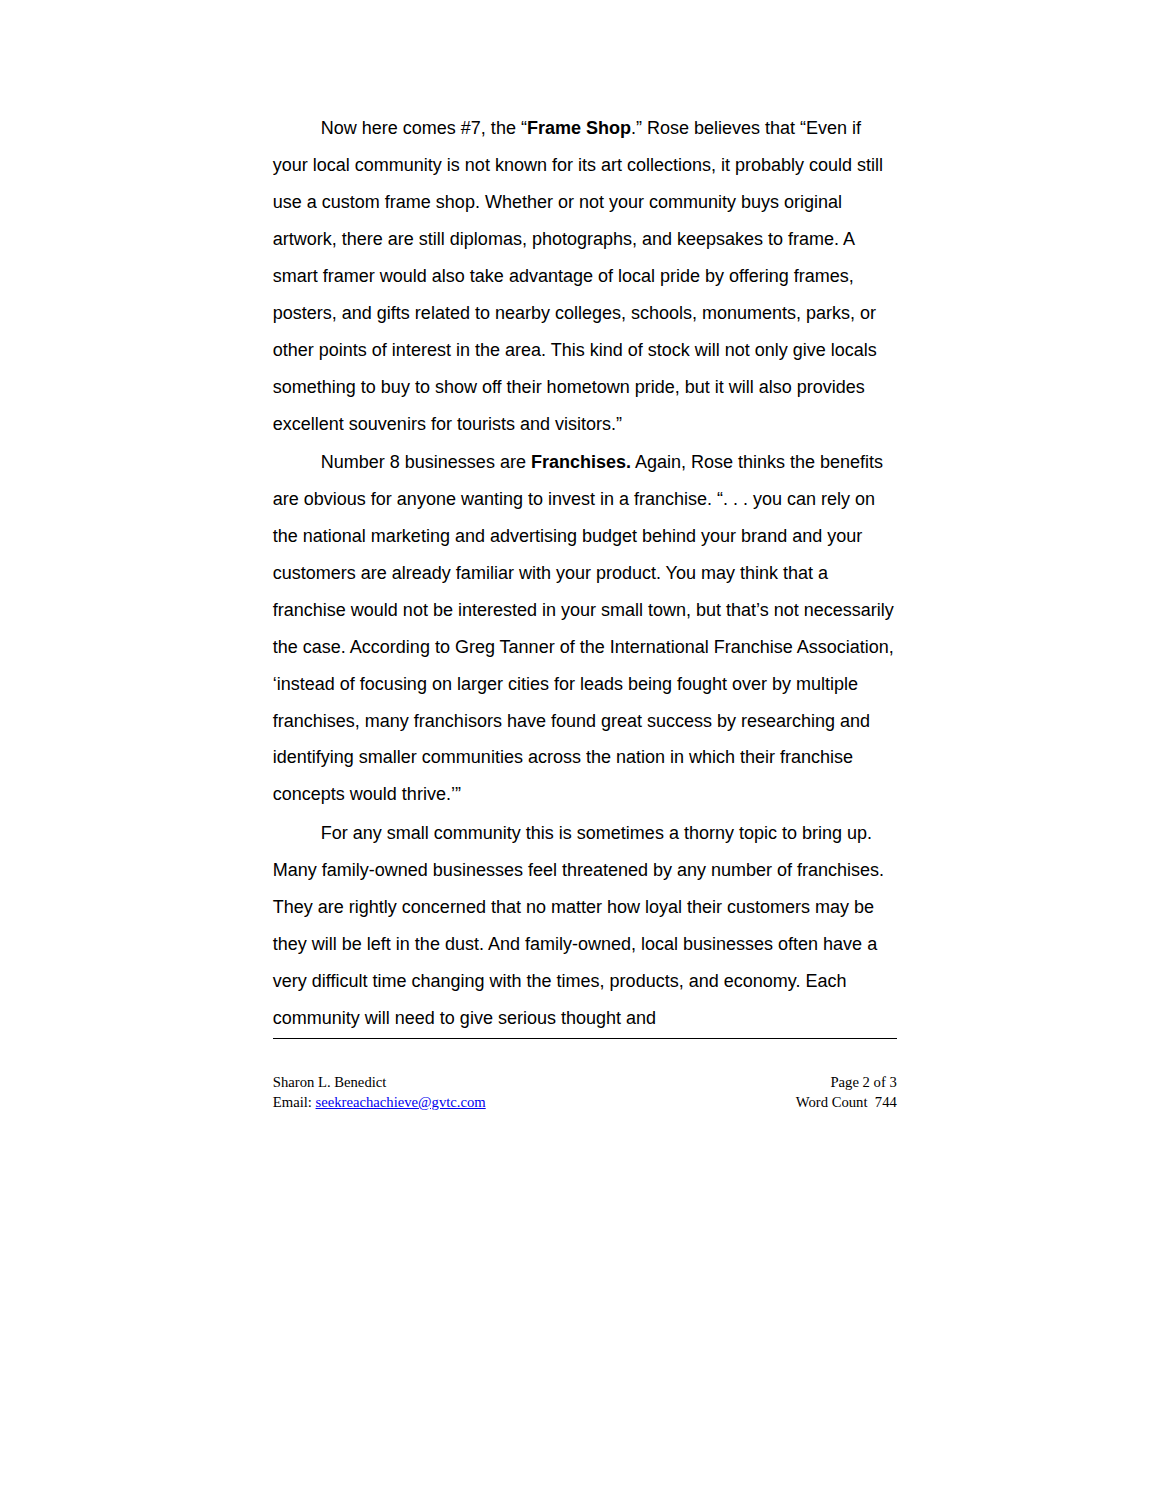Now here comes #7, the “Frame Shop.” Rose believes that “Even if your local community is not known for its art collections, it probably could still use a custom frame shop. Whether or not your community buys original artwork, there are still diplomas, photographs, and keepsakes to frame. A smart framer would also take advantage of local pride by offering frames, posters, and gifts related to nearby colleges, schools, monuments, parks, or other points of interest in the area. This kind of stock will not only give locals something to buy to show off their hometown pride, but it will also provides excellent souvenirs for tourists and visitors.”
Number 8 businesses are Franchises. Again, Rose thinks the benefits are obvious for anyone wanting to invest in a franchise. “. . . you can rely on the national marketing and advertising budget behind your brand and your customers are already familiar with your product. You may think that a franchise would not be interested in your small town, but that’s not necessarily the case. According to Greg Tanner of the International Franchise Association, ‘instead of focusing on larger cities for leads being fought over by multiple franchises, many franchisors have found great success by researching and identifying smaller communities across the nation in which their franchise concepts would thrive.’”
For any small community this is sometimes a thorny topic to bring up. Many family-owned businesses feel threatened by any number of franchises. They are rightly concerned that no matter how loyal their customers may be they will be left in the dust. And family-owned, local businesses often have a very difficult time changing with the times, products, and economy. Each community will need to give serious thought and
Sharon L. Benedict Email: seekreachachieve@gvtc.com
Page 2 of 3 Word Count 744